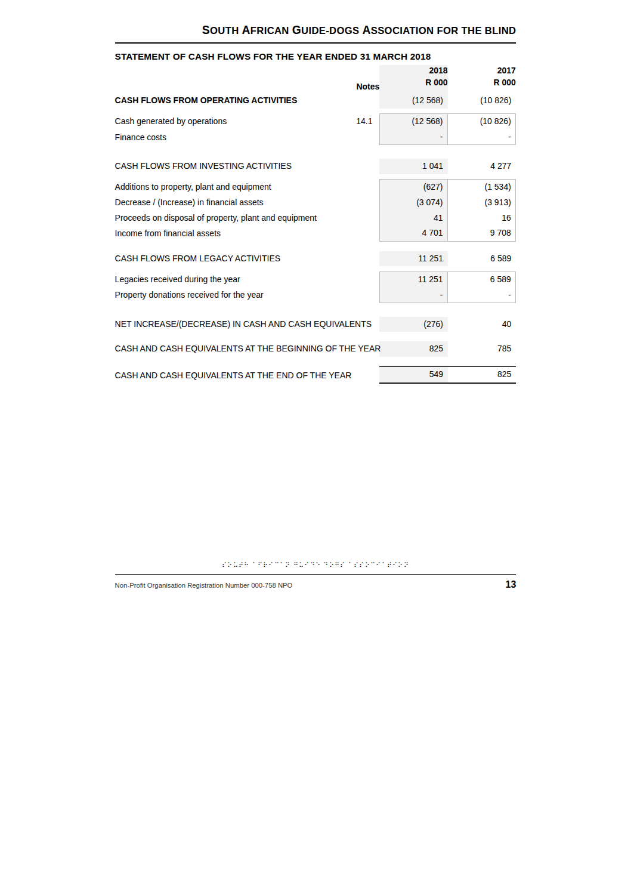SOUTH AFRICAN GUIDE-DOGS ASSOCIATION FOR THE BLIND
STATEMENT OF CASH FLOWS FOR THE YEAR ENDED 31 MARCH 2018
| | | 2018 | 2017 |
| --- | --- | --- | --- |
| | Notes | R 000 | R 000 |
| CASH FLOWS FROM OPERATING ACTIVITIES | | (12 568) | (10 826) |
| Cash generated by operations | 14.1 | (12 568) | (10 826) |
| Finance costs | | - | - |
| CASH FLOWS FROM INVESTING ACTIVITIES | | 1 041 | 4 277 |
| Additions to property, plant and equipment | | (627) | (1 534) |
| Decrease / (Increase) in financial assets | | (3 074) | (3 913) |
| Proceeds on disposal of property, plant and equipment | | 41 | 16 |
| Income from financial assets | | 4 701 | 9 708 |
| CASH FLOWS FROM LEGACY ACTIVITIES | | 11 251 | 6 589 |
| Legacies received during the year | | 11 251 | 6 589 |
| Property donations received for the year | | - | - |
| NET INCREASE/(DECREASE) IN CASH AND CASH EQUIVALENTS | | (276) | 40 |
| CASH AND CASH EQUIVALENTS AT THE BEGINNING OF THE YEAR | | 825 | 785 |
| CASH AND CASH EQUIVALENTS AT THE END OF THE YEAR | | 549 | 825 |
⠎⠕⠥⠞⠓ ⠁⠋⠗⠊⠉⠁⠝ ⠛⠥⠊⠙⠑ ⠙⠕⠛⠎ ⠁⠎⠎⠕⠉⠊⠁⠞⠊⠕⠝
Non-Profit Organisation Registration Number 000-758 NPO
13